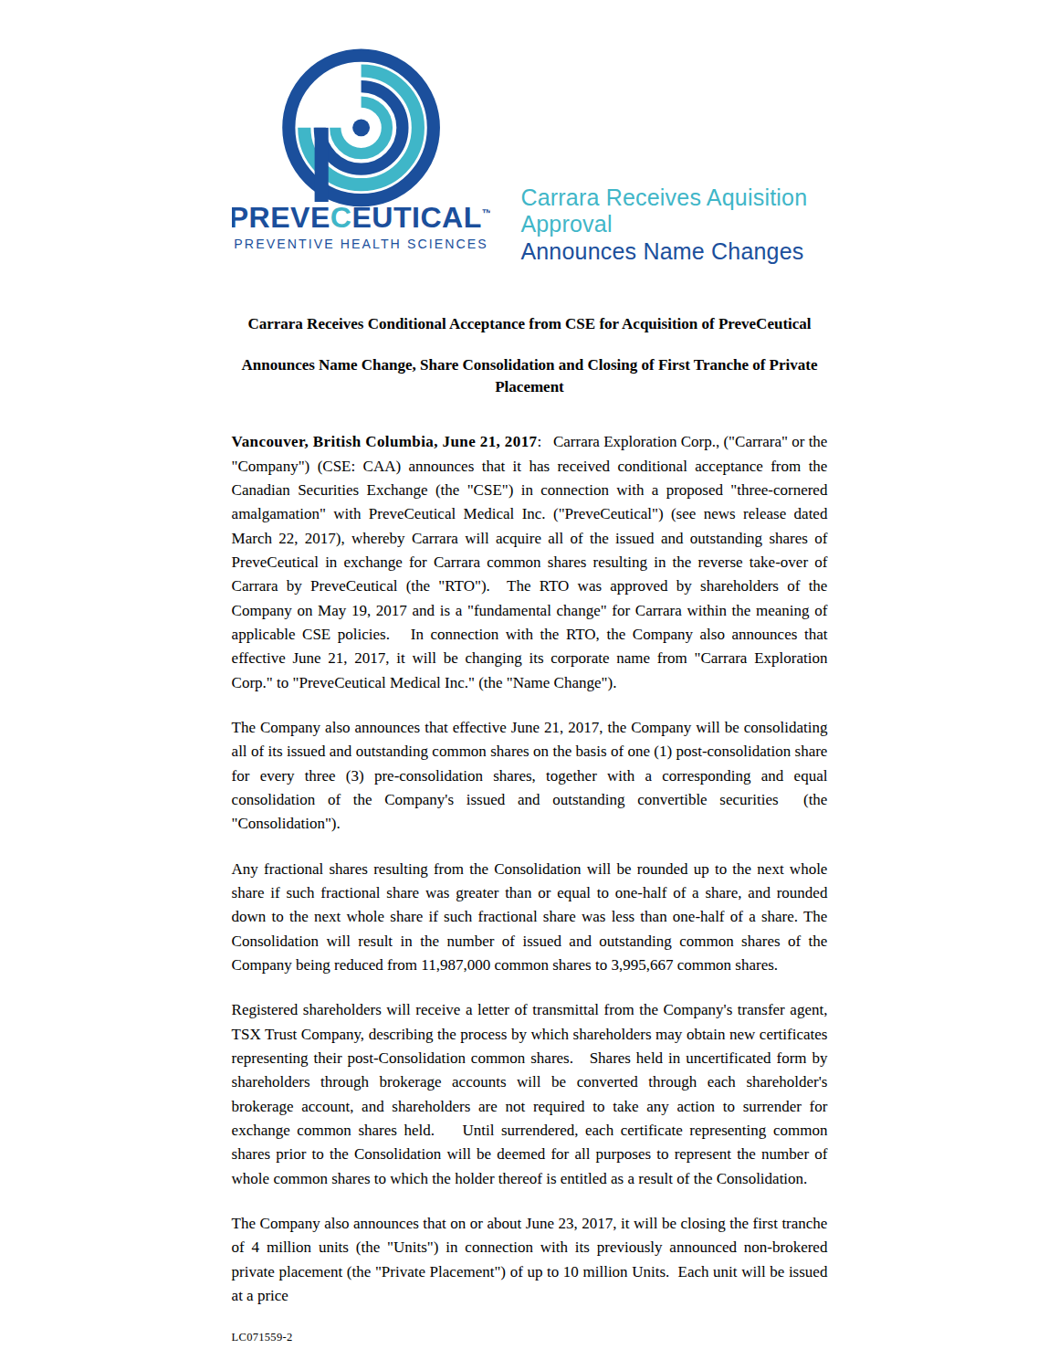PREVECEUTICAL™ PREVENTIVE HEALTH SCIENCES
Carrara Receives Aquisition Approval
Announces Name Changes
Carrara Receives Conditional Acceptance from CSE for Acquisition of PreveCeutical
Announces Name Change, Share Consolidation and Closing of First Tranche of Private Placement
Vancouver, British Columbia, June 21, 2017: Carrara Exploration Corp., ("Carrara" or the "Company") (CSE: CAA) announces that it has received conditional acceptance from the Canadian Securities Exchange (the "CSE") in connection with a proposed "three-cornered amalgamation" with PreveCeutical Medical Inc. ("PreveCeutical") (see news release dated March 22, 2017), whereby Carrara will acquire all of the issued and outstanding shares of PreveCeutical in exchange for Carrara common shares resulting in the reverse take-over of Carrara by PreveCeutical (the "RTO"). The RTO was approved by shareholders of the Company on May 19, 2017 and is a "fundamental change" for Carrara within the meaning of applicable CSE policies. In connection with the RTO, the Company also announces that effective June 21, 2017, it will be changing its corporate name from "Carrara Exploration Corp." to "PreveCeutical Medical Inc." (the "Name Change").
The Company also announces that effective June 21, 2017, the Company will be consolidating all of its issued and outstanding common shares on the basis of one (1) post-consolidation share for every three (3) pre-consolidation shares, together with a corresponding and equal consolidation of the Company's issued and outstanding convertible securities (the "Consolidation").
Any fractional shares resulting from the Consolidation will be rounded up to the next whole share if such fractional share was greater than or equal to one-half of a share, and rounded down to the next whole share if such fractional share was less than one-half of a share. The Consolidation will result in the number of issued and outstanding common shares of the Company being reduced from 11,987,000 common shares to 3,995,667 common shares.
Registered shareholders will receive a letter of transmittal from the Company's transfer agent, TSX Trust Company, describing the process by which shareholders may obtain new certificates representing their post-Consolidation common shares. Shares held in uncertificated form by shareholders through brokerage accounts will be converted through each shareholder's brokerage account, and shareholders are not required to take any action to surrender for exchange common shares held. Until surrendered, each certificate representing common shares prior to the Consolidation will be deemed for all purposes to represent the number of whole common shares to which the holder thereof is entitled as a result of the Consolidation.
The Company also announces that on or about June 23, 2017, it will be closing the first tranche of 4 million units (the "Units") in connection with its previously announced non-brokered private placement (the "Private Placement") of up to 10 million Units. Each unit will be issued at a price
LC071559-2